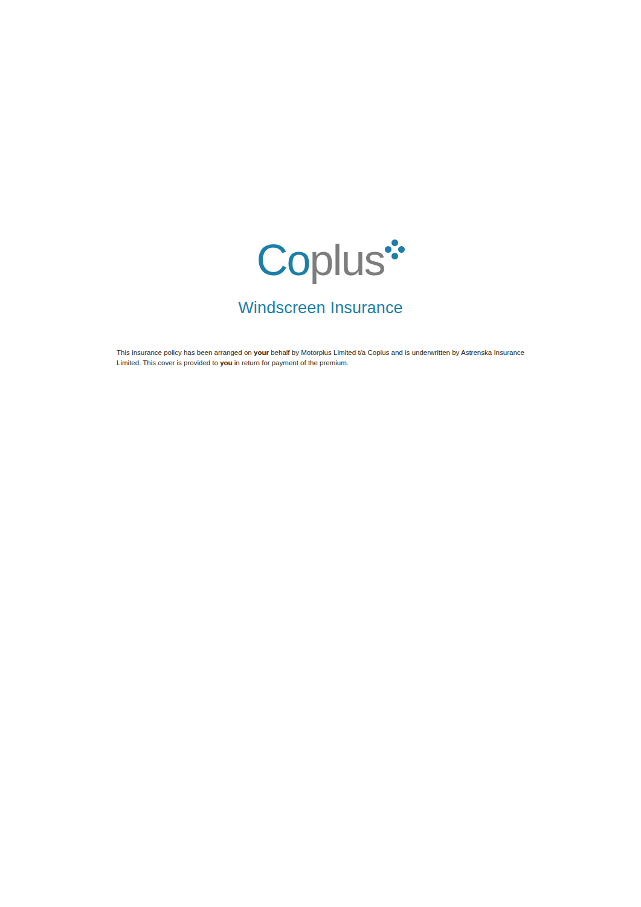Co plus
Windscreen Insurance
This insurance policy has been arranged on your behalf by Motorplus Limited t/a Coplus and is underwritten by Astrenska Insurance Limited. This cover is provided to you in return for payment of the premium.